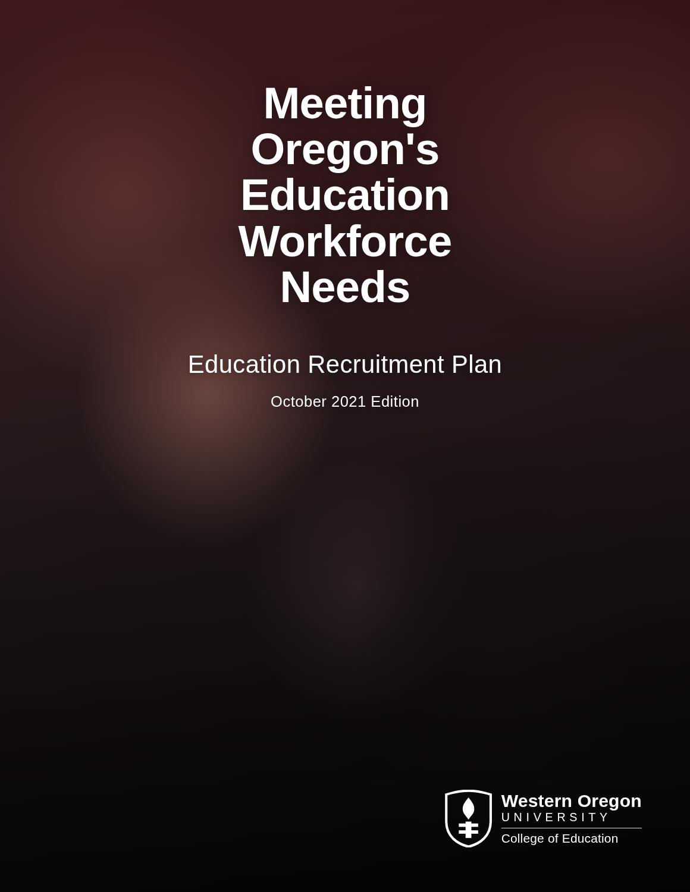Meeting Oregon's Education Workforce Needs
Education Recruitment Plan
October 2021 Edition
Western Oregon UNIVERSITY College of Education